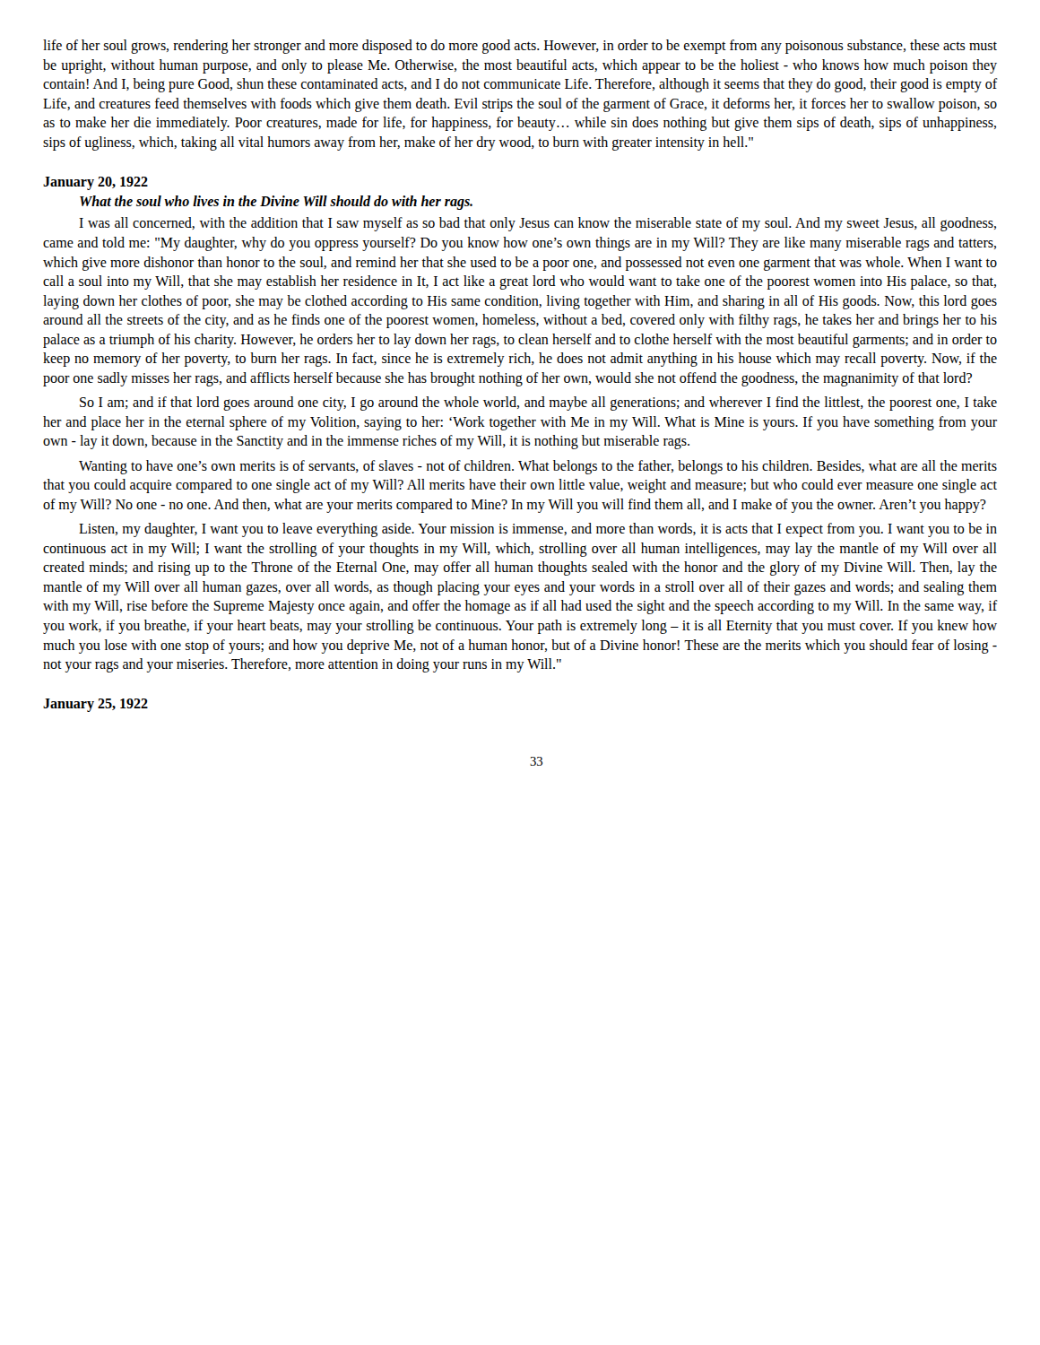life of her soul grows, rendering her stronger and more disposed to do more good acts. However, in order to be exempt from any poisonous substance, these acts must be upright, without human purpose, and only to please Me. Otherwise, the most beautiful acts, which appear to be the holiest - who knows how much poison they contain! And I, being pure Good, shun these contaminated acts, and I do not communicate Life. Therefore, although it seems that they do good, their good is empty of Life, and creatures feed themselves with foods which give them death. Evil strips the soul of the garment of Grace, it deforms her, it forces her to swallow poison, so as to make her die immediately. Poor creatures, made for life, for happiness, for beauty… while sin does nothing but give them sips of death, sips of unhappiness, sips of ugliness, which, taking all vital humors away from her, make of her dry wood, to burn with greater intensity in hell."
January 20, 1922
What the soul who lives in the Divine Will should do with her rags.
I was all concerned, with the addition that I saw myself as so bad that only Jesus can know the miserable state of my soul. And my sweet Jesus, all goodness, came and told me: "My daughter, why do you oppress yourself? Do you know how one’s own things are in my Will? They are like many miserable rags and tatters, which give more dishonor than honor to the soul, and remind her that she used to be a poor one, and possessed not even one garment that was whole. When I want to call a soul into my Will, that she may establish her residence in It, I act like a great lord who would want to take one of the poorest women into His palace, so that, laying down her clothes of poor, she may be clothed according to His same condition, living together with Him, and sharing in all of His goods. Now, this lord goes around all the streets of the city, and as he finds one of the poorest women, homeless, without a bed, covered only with filthy rags, he takes her and brings her to his palace as a triumph of his charity. However, he orders her to lay down her rags, to clean herself and to clothe herself with the most beautiful garments; and in order to keep no memory of her poverty, to burn her rags. In fact, since he is extremely rich, he does not admit anything in his house which may recall poverty. Now, if the poor one sadly misses her rags, and afflicts herself because she has brought nothing of her own, would she not offend the goodness, the magnanimity of that lord?
So I am; and if that lord goes around one city, I go around the whole world, and maybe all generations; and wherever I find the littlest, the poorest one, I take her and place her in the eternal sphere of my Volition, saying to her: ‘Work together with Me in my Will. What is Mine is yours. If you have something from your own - lay it down, because in the Sanctity and in the immense riches of my Will, it is nothing but miserable rags.
Wanting to have one’s own merits is of servants, of slaves - not of children. What belongs to the father, belongs to his children. Besides, what are all the merits that you could acquire compared to one single act of my Will? All merits have their own little value, weight and measure; but who could ever measure one single act of my Will? No one - no one. And then, what are your merits compared to Mine? In my Will you will find them all, and I make of you the owner. Aren’t you happy?
Listen, my daughter, I want you to leave everything aside. Your mission is immense, and more than words, it is acts that I expect from you. I want you to be in continuous act in my Will; I want the strolling of your thoughts in my Will, which, strolling over all human intelligences, may lay the mantle of my Will over all created minds; and rising up to the Throne of the Eternal One, may offer all human thoughts sealed with the honor and the glory of my Divine Will. Then, lay the mantle of my Will over all human gazes, over all words, as though placing your eyes and your words in a stroll over all of their gazes and words; and sealing them with my Will, rise before the Supreme Majesty once again, and offer the homage as if all had used the sight and the speech according to my Will. In the same way, if you work, if you breathe, if your heart beats, may your strolling be continuous. Your path is extremely long – it is all Eternity that you must cover. If you knew how much you lose with one stop of yours; and how you deprive Me, not of a human honor, but of a Divine honor! These are the merits which you should fear of losing - not your rags and your miseries. Therefore, more attention in doing your runs in my Will."
January 25, 1922
33